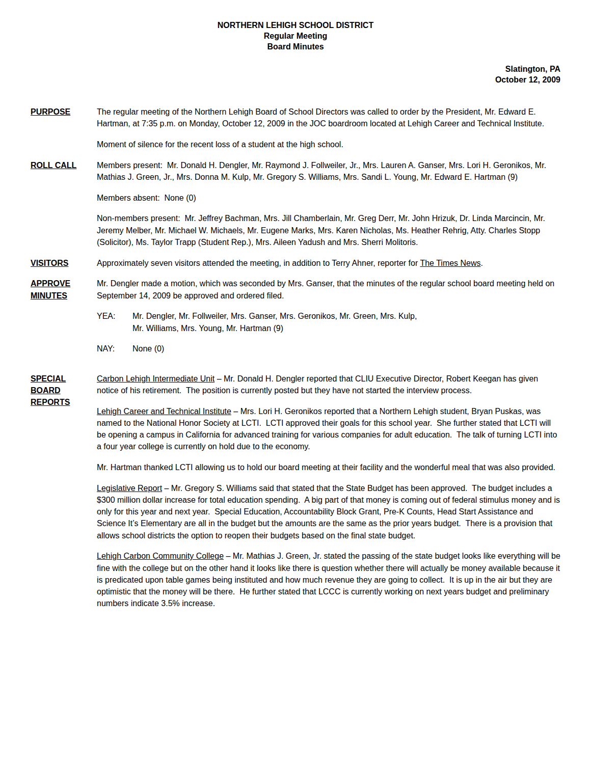NORTHERN LEHIGH SCHOOL DISTRICT
Regular Meeting
Board Minutes
Slatington, PA
October 12, 2009
| PURPOSE | The regular meeting of the Northern Lehigh Board of School Directors was called to order by the President, Mr. Edward E. Hartman, at 7:35 p.m. on Monday, October 12, 2009 in the JOC boardroom located at Lehigh Career and Technical Institute. Moment of silence for the recent loss of a student at the high school. |
| ROLL CALL | Members present: Mr. Donald H. Dengler, Mr. Raymond J. Follweiler, Jr., Mrs. Lauren A. Ganser, Mrs. Lori H. Geronikos, Mr. Mathias J. Green, Jr., Mrs. Donna M. Kulp, Mr. Gregory S. Williams, Mrs. Sandi L. Young, Mr. Edward E. Hartman (9) Members absent: None (0) Non-members present: Mr. Jeffrey Bachman, Mrs. Jill Chamberlain, Mr. Greg Derr, Mr. John Hrizuk, Dr. Linda Marcincin, Mr. Jeremy Melber, Mr. Michael W. Michaels, Mr. Eugene Marks, Mrs. Karen Nicholas, Ms. Heather Rehrig, Atty. Charles Stopp (Solicitor), Ms. Taylor Trapp (Student Rep.), Mrs. Aileen Yadush and Mrs. Sherri Molitoris. |
| VISITORS | Approximately seven visitors attended the meeting, in addition to Terry Ahner, reporter for The Times News . |
| APPROVE MINUTES | Mr. Dengler made a motion, which was seconded by Mrs. Ganser, that the minutes of the regular school board meeting held on September 14, 2009 be approved and ordered filed. / YEA: / Mr. Dengler, Mr. Follweiler, Mrs. Ganser, Mrs. Geronikos, Mr. Green, Mrs. Kulp, Mr. Williams, Mrs. Young, Mr. Hartman (9) / / NAY: / None (0) / |
| SPECIAL BOARD REPORTS | Carbon Lehigh Intermediate Unit – Mr. Donald H. Dengler reported that CLIU Executive Director, Robert Keegan has given notice of his retirement. The position is currently posted but they have not started the interview process. Lehigh Career and Technical Institute – Mrs. Lori H. Geronikos reported that a Northern Lehigh student, Bryan Puskas, was named to the National Honor Society at LCTI. LCTI approved their goals for this school year. She further stated that LCTI will be opening a campus in California for advanced training for various companies for adult education. The talk of turning LCTI into a four year college is currently on hold due to the economy. Mr. Hartman thanked LCTI allowing us to hold our board meeting at their facility and the wonderful meal that was also provided. Legislative Report – Mr. Gregory S. Williams said that stated that the State Budget has been approved. The budget includes a $300 million dollar increase for total education spending. A big part of that money is coming out of federal stimulus money and is only for this year and next year. Special Education, Accountability Block Grant, Pre-K Counts, Head Start Assistance and Science It’s Elementary are all in the budget but the amounts are the same as the prior years budget. There is a provision that allows school districts the option to reopen their budgets based on the final state budget. Lehigh Carbon Community College – Mr. Mathias J. Green, Jr. stated the passing of the state budget looks like everything will be fine with the college but on the other hand it looks like there is question whether there will actually be money available because it is predicated upon table games being instituted and how much revenue they are going to collect. It is up in the air but they are optimistic that the money will be there. He further stated that LCCC is currently working on next years budget and preliminary numbers indicate 3.5% increase. |